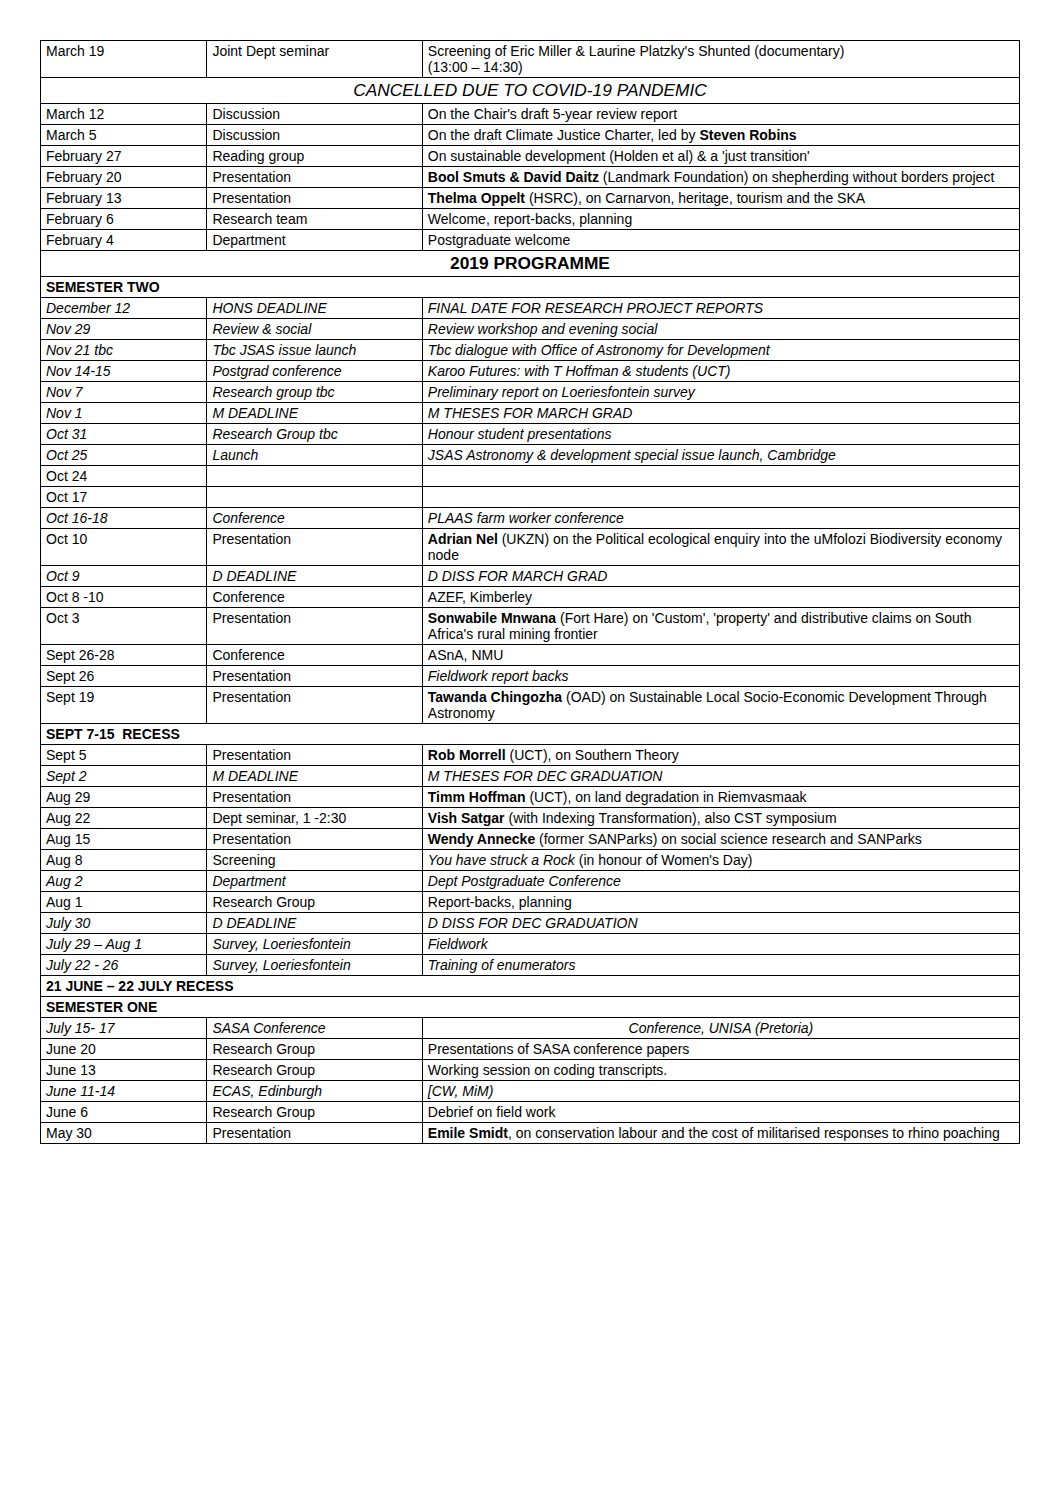| March 19 | Joint Dept seminar | Screening of Eric Miller & Laurine Platzky's Shunted (documentary) (13:00 – 14:30) |
| CANCELLED DUE TO COVID-19 PANDEMIC |
| March 12 | Discussion | On the Chair's draft 5-year review report |
| March 5 | Discussion | On the draft Climate Justice Charter, led by Steven Robins |
| February 27 | Reading group | On sustainable development (Holden et al) & a 'just transition' |
| February 20 | Presentation | Bool Smuts & David Daitz (Landmark Foundation) on shepherding without borders project |
| February 13 | Presentation | Thelma Oppelt (HSRC), on Carnarvon, heritage, tourism and the SKA |
| February 6 | Research team | Welcome, report-backs, planning |
| February 4 | Department | Postgraduate welcome |
| 2019 PROGRAMME |
| SEMESTER TWO |
| December 12 | HONS DEADLINE | FINAL DATE FOR RESEARCH PROJECT REPORTS |
| Nov 29 | Review & social | Review workshop and evening social |
| Nov 21 tbc | Tbc JSAS issue launch | Tbc dialogue with Office of Astronomy for Development |
| Nov 14-15 | Postgrad conference | Karoo Futures: with T Hoffman & students (UCT) |
| Nov 7 | Research group tbc | Preliminary report on Loeriesfontein survey |
| Nov 1 | M DEADLINE | M THESES FOR MARCH GRAD |
| Oct 31 | Research Group tbc | Honour student presentations |
| Oct 25 | Launch | JSAS Astronomy & development special issue launch, Cambridge |
| Oct 24 | | |
| Oct 17 | | |
| Oct 16-18 | Conference | PLAAS farm worker conference |
| Oct 10 | Presentation | Adrian Nel (UKZN) on the Political ecological enquiry into the uMfolozi Biodiversity economy node |
| Oct 9 | D DEADLINE | D DISS FOR MARCH GRAD |
| Oct 8 -10 | Conference | AZEF, Kimberley |
| Oct 3 | Presentation | Sonwabile Mnwana (Fort Hare) on 'Custom', 'property' and distributive claims on South Africa's rural mining frontier |
| Sept 26-28 | Conference | ASnA, NMU |
| Sept 26 | Presentation | Fieldwork report backs |
| Sept 19 | Presentation | Tawanda Chingozha (OAD) on Sustainable Local Socio-Economic Development Through Astronomy |
| SEPT 7-15 RECESS |
| Sept 5 | Presentation | Rob Morrell (UCT), on Southern Theory |
| Sept 2 | M DEADLINE | M THESES FOR DEC GRADUATION |
| Aug 29 | Presentation | Timm Hoffman (UCT), on land degradation in Riemvasmaak |
| Aug 22 | Dept seminar, 1 -2:30 | Vish Satgar (with Indexing Transformation), also CST symposium |
| Aug 15 | Presentation | Wendy Annecke (former SANParks) on social science research and SANParks |
| Aug 8 | Screening | You have struck a Rock (in honour of Women's Day) |
| Aug 2 | Department | Dept Postgraduate Conference |
| Aug 1 | Research Group | Report-backs, planning |
| July 30 | D DEADLINE | D DISS FOR DEC GRADUATION |
| July 29 – Aug 1 | Survey, Loeriesfontein | Fieldwork |
| July 22 - 26 | Survey, Loeriesfontein | Training of enumerators |
| 21 JUNE – 22 JULY RECESS |
| SEMESTER ONE |
| July 15- 17 | SASA Conference | Conference, UNISA (Pretoria) |
| June 20 | Research Group | Presentations of SASA conference papers |
| June 13 | Research Group | Working session on coding transcripts. |
| June 11-14 | ECAS, Edinburgh | [CW, MiM) |
| June 6 | Research Group | Debrief on field work |
| May 30 | Presentation | Emile Smidt , on conservation labour and the cost of militarised responses to rhino poaching |